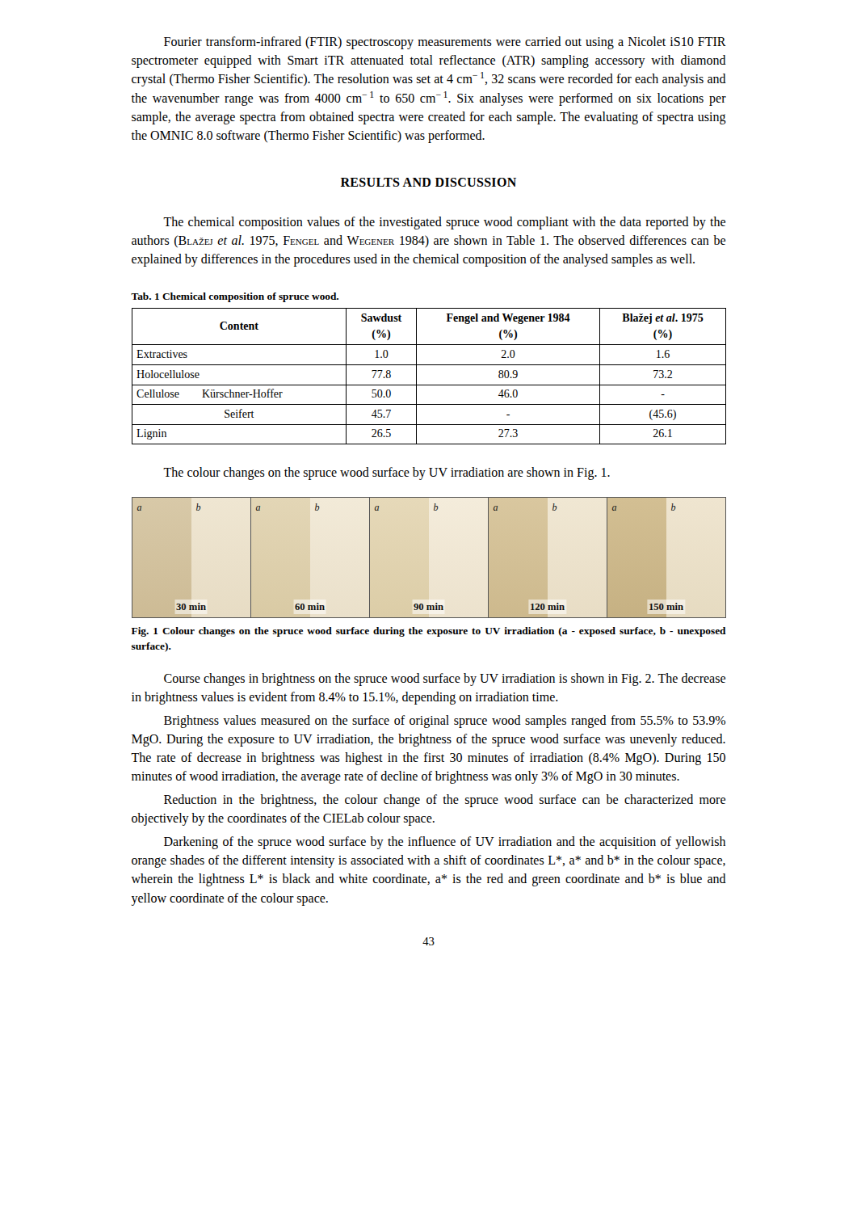Fourier transform-infrared (FTIR) spectroscopy measurements were carried out using a Nicolet iS10 FTIR spectrometer equipped with Smart iTR attenuated total reflectance (ATR) sampling accessory with diamond crystal (Thermo Fisher Scientific). The resolution was set at 4 cm− 1, 32 scans were recorded for each analysis and the wavenumber range was from 4000 cm− 1 to 650 cm− 1. Six analyses were performed on six locations per sample, the average spectra from obtained spectra were created for each sample. The evaluating of spectra using the OMNIC 8.0 software (Thermo Fisher Scientific) was performed.
RESULTS AND DISCUSSION
The chemical composition values of the investigated spruce wood compliant with the data reported by the authors (Blažej et al. 1975, Fengel and Wegener 1984) are shown in Table 1. The observed differences can be explained by differences in the procedures used in the chemical composition of the analysed samples as well.
Tab. 1 Chemical composition of spruce wood.
| Content | Sawdust (%) | Fengel and Wegener 1984 (%) | Blažej et al . 1975 (%) |
| --- | --- | --- | --- |
| Extractives | 1.0 | 2.0 | 1.6 |
| Holocellulose | 77.8 | 80.9 | 73.2 |
| Cellulose Kürschner-Hoffer | 50.0 | 46.0 | - |
| Seifert | 45.7 | - | (45.6) |
| Lignin | 26.5 | 27.3 | 26.1 |
The colour changes on the spruce wood surface by UV irradiation are shown in Fig. 1.
a
b
30 min
a
b
60 min
a
b
90 min
a
b
120 min
a
b
150 min
Fig. 1 Colour changes on the spruce wood surface during the exposure to UV irradiation (a - exposed surface, b - unexposed surface).
Course changes in brightness on the spruce wood surface by UV irradiation is shown in Fig. 2. The decrease in brightness values is evident from 8.4% to 15.1%, depending on irradiation time.
Brightness values measured on the surface of original spruce wood samples ranged from 55.5% to 53.9% MgO. During the exposure to UV irradiation, the brightness of the spruce wood surface was unevenly reduced. The rate of decrease in brightness was highest in the first 30 minutes of irradiation (8.4% MgO). During 150 minutes of wood irradiation, the average rate of decline of brightness was only 3% of MgO in 30 minutes.
Reduction in the brightness, the colour change of the spruce wood surface can be characterized more objectively by the coordinates of the CIELab colour space.
Darkening of the spruce wood surface by the influence of UV irradiation and the acquisition of yellowish orange shades of the different intensity is associated with a shift of coordinates L*, a* and b* in the colour space, wherein the lightness L* is black and white coordinate, a* is the red and green coordinate and b* is blue and yellow coordinate of the colour space.
43